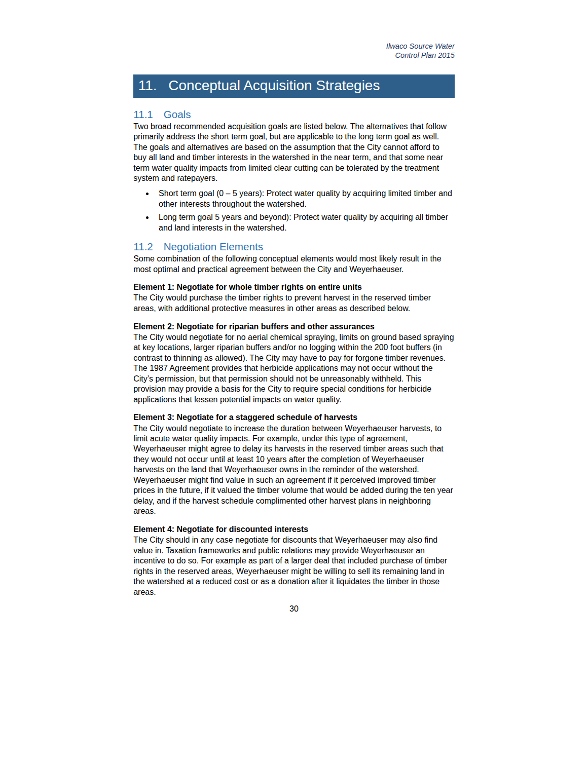Ilwaco Source Water
Control Plan 2015
11. Conceptual Acquisition Strategies
11.1 Goals
Two broad recommended acquisition goals are listed below. The alternatives that follow primarily address the short term goal, but are applicable to the long term goal as well. The goals and alternatives are based on the assumption that the City cannot afford to buy all land and timber interests in the watershed in the near term, and that some near term water quality impacts from limited clear cutting can be tolerated by the treatment system and ratepayers.
Short term goal (0 – 5 years): Protect water quality by acquiring limited timber and other interests throughout the watershed.
Long term goal 5 years and beyond): Protect water quality by acquiring all timber and land interests in the watershed.
11.2 Negotiation Elements
Some combination of the following conceptual elements would most likely result in the most optimal and practical agreement between the City and Weyerhaeuser.
Element 1: Negotiate for whole timber rights on entire units
The City would purchase the timber rights to prevent harvest in the reserved timber areas, with additional protective measures in other areas as described below.
Element 2: Negotiate for riparian buffers and other assurances
The City would negotiate for no aerial chemical spraying, limits on ground based spraying at key locations, larger riparian buffers and/or no logging within the 200 foot buffers (in contrast to thinning as allowed). The City may have to pay for forgone timber revenues. The 1987 Agreement provides that herbicide applications may not occur without the City’s permission, but that permission should not be unreasonably withheld. This provision may provide a basis for the City to require special conditions for herbicide applications that lessen potential impacts on water quality.
Element 3: Negotiate for a staggered schedule of harvests
The City would negotiate to increase the duration between Weyerhaeuser harvests, to limit acute water quality impacts. For example, under this type of agreement, Weyerhaeuser might agree to delay its harvests in the reserved timber areas such that they would not occur until at least 10 years after the completion of Weyerhaeuser harvests on the land that Weyerhaeuser owns in the reminder of the watershed. Weyerhaeuser might find value in such an agreement if it perceived improved timber prices in the future, if it valued the timber volume that would be added during the ten year delay, and if the harvest schedule complimented other harvest plans in neighboring areas.
Element 4: Negotiate for discounted interests
The City should in any case negotiate for discounts that Weyerhaeuser may also find value in. Taxation frameworks and public relations may provide Weyerhaeuser an incentive to do so. For example as part of a larger deal that included purchase of timber rights in the reserved areas, Weyerhaeuser might be willing to sell its remaining land in the watershed at a reduced cost or as a donation after it liquidates the timber in those areas.
30